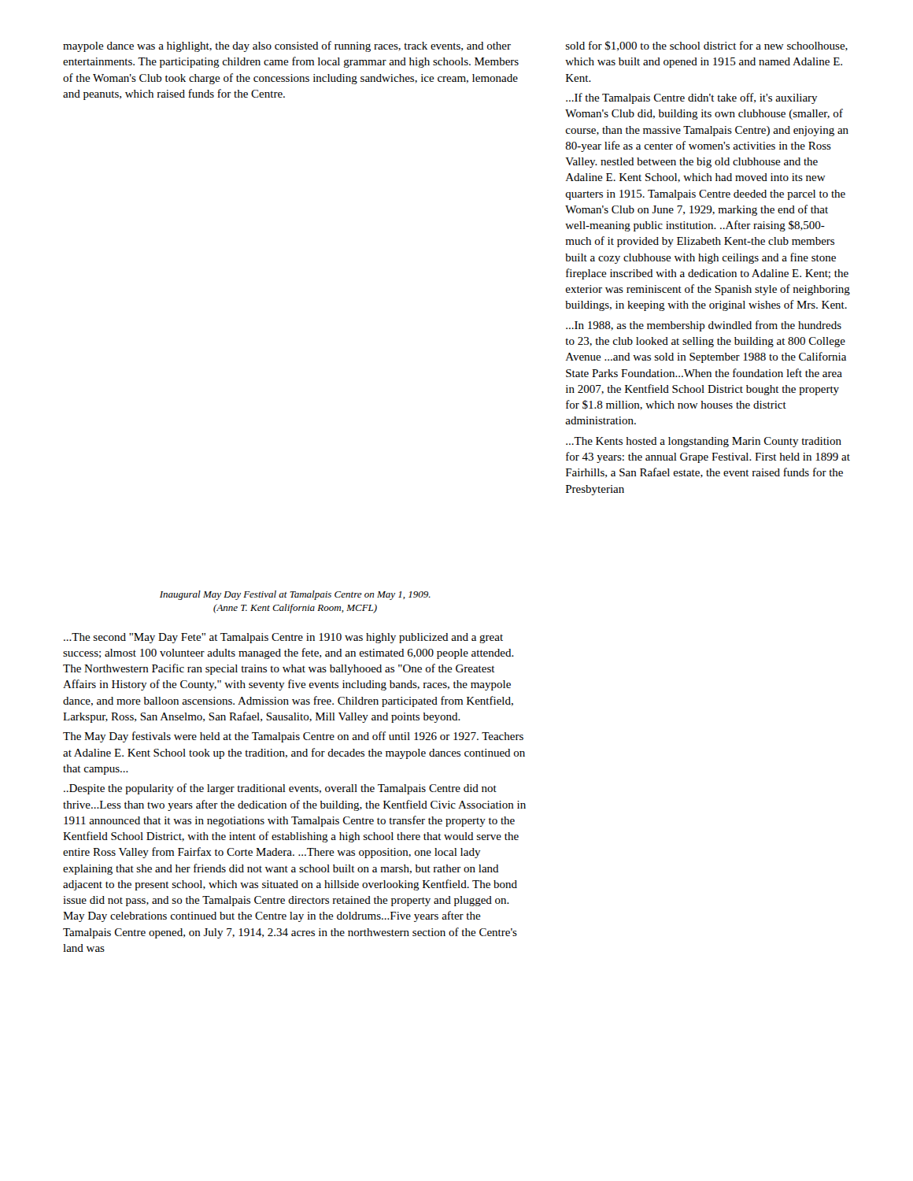maypole dance was a highlight, the day also consisted of running races, track events, and other entertainments. The participating children came from local grammar and high schools. Members of the Woman's Club took charge of the concessions including sandwiches, ice cream, lemonade and peanuts, which raised funds for the Centre.
Inaugural May Day Festival at Tamalpais Centre on May 1, 1909.
(Anne T. Kent California Room, MCFL)
...The second "May Day Fete" at Tamalpais Centre in 1910 was highly publicized and a great success; almost 100 volunteer adults managed the fete, and an estimated 6,000 people attended. The Northwestern Pacific ran special trains to what was ballyhooed as "One of the Greatest Affairs in History of the County," with seventy five events including bands, races, the maypole dance, and more balloon ascensions. Admission was free. Children participated from Kentfield, Larkspur, Ross, San Anselmo, San Rafael, Sausalito, Mill Valley and points beyond.
The May Day festivals were held at the Tamalpais Centre on and off until 1926 or 1927. Teachers at Adaline E. Kent School took up the tradition, and for decades the maypole dances continued on that campus...
..Despite the popularity of the larger traditional events, overall the Tamalpais Centre did not thrive...Less than two years after the dedication of the building, the Kentfield Civic Association in 1911 announced that it was in negotiations with Tamalpais Centre to transfer the property to the Kentfield School District, with the intent of establishing a high school there that would serve the entire Ross Valley from Fairfax to Corte Madera. ...There was opposition, one local lady explaining that she and her friends did not want a school built on a marsh, but rather on land adjacent to the present school, which was situated on a hillside overlooking Kentfield. The bond issue did not pass, and so the Tamalpais Centre directors retained the property and plugged on. May Day celebrations continued but the Centre lay in the doldrums...Five years after the Tamalpais Centre opened, on July 7, 1914, 2.34 acres in the northwestern section of the Centre's land was
sold for $1,000 to the school district for a new schoolhouse, which was built and opened in 1915 and named Adaline E. Kent.
...If the Tamalpais Centre didn't take off, it's auxiliary Woman's Club did, building its own clubhouse (smaller, of course, than the massive Tamalpais Centre) and enjoying an 80-year life as a center of women's activities in the Ross Valley. nestled between the big old clubhouse and the Adaline E. Kent School, which had moved into its new quarters in 1915. Tamalpais Centre deeded the parcel to the Woman's Club on June 7, 1929, marking the end of that well-meaning public institution. ..After raising $8,500-much of it provided by Elizabeth Kent-the club members built a cozy clubhouse with high ceilings and a fine stone fireplace inscribed with a dedication to Adaline E. Kent; the exterior was reminiscent of the Spanish style of neighboring buildings, in keeping with the original wishes of Mrs. Kent.
...In 1988, as the membership dwindled from the hundreds to 23, the club looked at selling the building at 800 College Avenue ...and was sold in September 1988 to the California State Parks Foundation...When the foundation left the area in 2007, the Kentfield School District bought the property for $1.8 million, which now houses the district administration.
...The Kents hosted a longstanding Marin County tradition for 43 years: the annual Grape Festival. First held in 1899 at Fairhills, a San Rafael estate, the event raised funds for the Presbyterian